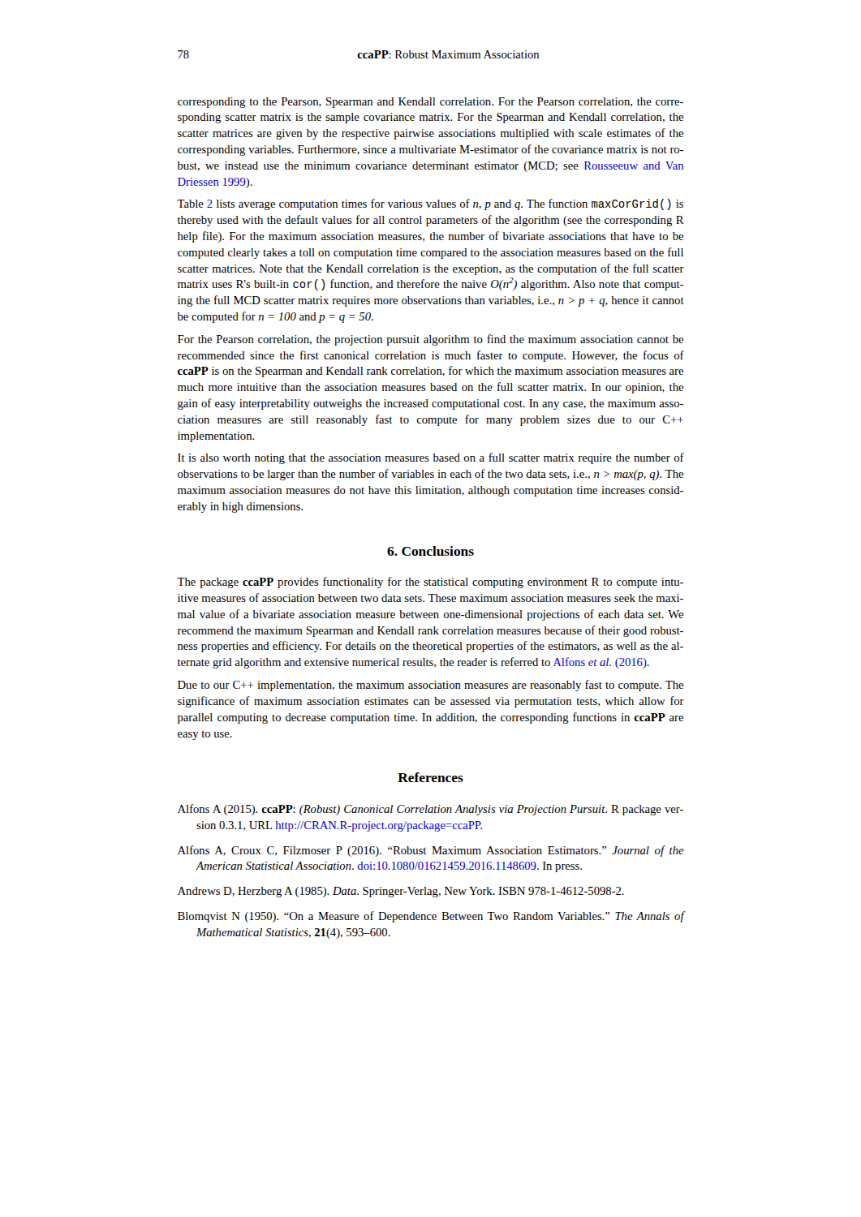78
ccaPP: Robust Maximum Association
corresponding to the Pearson, Spearman and Kendall correlation. For the Pearson correlation, the corresponding scatter matrix is the sample covariance matrix. For the Spearman and Kendall correlation, the scatter matrices are given by the respective pairwise associations multiplied with scale estimates of the corresponding variables. Furthermore, since a multivariate M-estimator of the covariance matrix is not robust, we instead use the minimum covariance determinant estimator (MCD; see Rousseeuw and Van Driessen 1999).
Table 2 lists average computation times for various values of n, p and q. The function maxCorGrid() is thereby used with the default values for all control parameters of the algorithm (see the corresponding R help file). For the maximum association measures, the number of bivariate associations that have to be computed clearly takes a toll on computation time compared to the association measures based on the full scatter matrices. Note that the Kendall correlation is the exception, as the computation of the full scatter matrix uses R's built-in cor() function, and therefore the naive O(n2) algorithm. Also note that computing the full MCD scatter matrix requires more observations than variables, i.e., n > p + q, hence it cannot be computed for n = 100 and p = q = 50.
For the Pearson correlation, the projection pursuit algorithm to find the maximum association cannot be recommended since the first canonical correlation is much faster to compute. However, the focus of ccaPP is on the Spearman and Kendall rank correlation, for which the maximum association measures are much more intuitive than the association measures based on the full scatter matrix. In our opinion, the gain of easy interpretability outweighs the increased computational cost. In any case, the maximum association measures are still reasonably fast to compute for many problem sizes due to our C++ implementation.
It is also worth noting that the association measures based on a full scatter matrix require the number of observations to be larger than the number of variables in each of the two data sets, i.e., n > max(p, q). The maximum association measures do not have this limitation, although computation time increases considerably in high dimensions.
6. Conclusions
The package ccaPP provides functionality for the statistical computing environment R to compute intuitive measures of association between two data sets. These maximum association measures seek the maximal value of a bivariate association measure between one-dimensional projections of each data set. We recommend the maximum Spearman and Kendall rank correlation measures because of their good robustness properties and efficiency. For details on the theoretical properties of the estimators, as well as the alternate grid algorithm and extensive numerical results, the reader is referred to Alfons et al. (2016).
Due to our C++ implementation, the maximum association measures are reasonably fast to compute. The significance of maximum association estimates can be assessed via permutation tests, which allow for parallel computing to decrease computation time. In addition, the corresponding functions in ccaPP are easy to use.
References
Alfons A (2015). ccaPP: (Robust) Canonical Correlation Analysis via Projection Pursuit. R package version 0.3.1, URL http://CRAN.R-project.org/package=ccaPP.
Alfons A, Croux C, Filzmoser P (2016). “Robust Maximum Association Estimators.” Journal of the American Statistical Association. doi:10.1080/01621459.2016.1148609. In press.
Andrews D, Herzberg A (1985). Data. Springer-Verlag, New York. ISBN 978-1-4612-5098-2.
Blomqvist N (1950). “On a Measure of Dependence Between Two Random Variables.” The Annals of Mathematical Statistics, 21(4), 593–600.